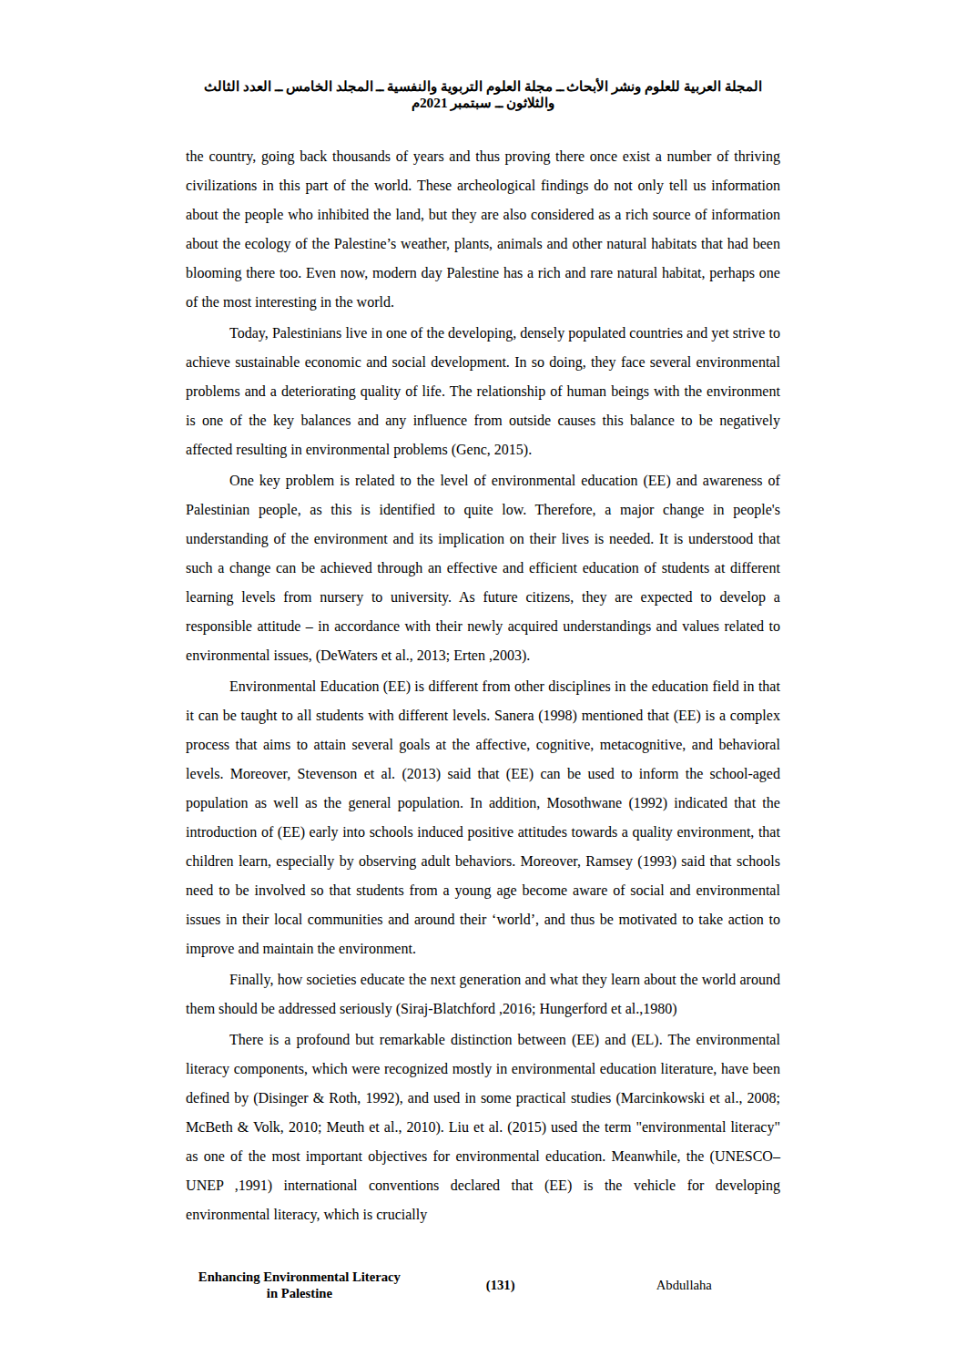المجلة العربية للعلوم ونشر الأبحاث ــ مجلة العلوم التربوية والنفسية ــ المجلد الخامس ــ العدد الثالث والثلاثون ــ سبتمبر 2021م
the country, going back thousands of years and thus proving there once exist a number of thriving civilizations in this part of the world. These archeological findings do not only tell us information about the people who inhibited the land, but they are also considered as a rich source of information about the ecology of the Palestine’s weather, plants, animals and other natural habitats that had been blooming there too. Even now, modern day Palestine has a rich and rare natural habitat, perhaps one of the most interesting in the world.
Today, Palestinians live in one of the developing, densely populated countries and yet strive to achieve sustainable economic and social development. In so doing, they face several environmental problems and a deteriorating quality of life. The relationship of human beings with the environment is one of the key balances and any influence from outside causes this balance to be negatively affected resulting in environmental problems (Genc, 2015).
One key problem is related to the level of environmental education (EE) and awareness of Palestinian people, as this is identified to quite low. Therefore, a major change in people's understanding of the environment and its implication on their lives is needed. It is understood that such a change can be achieved through an effective and efficient education of students at different learning levels from nursery to university. As future citizens, they are expected to develop a responsible attitude – in accordance with their newly acquired understandings and values related to environmental issues, (DeWaters et al., 2013; Erten ,2003).
Environmental Education (EE) is different from other disciplines in the education field in that it can be taught to all students with different levels. Sanera (1998) mentioned that (EE) is a complex process that aims to attain several goals at the affective, cognitive, metacognitive, and behavioral levels. Moreover, Stevenson et al. (2013) said that (EE) can be used to inform the school-aged population as well as the general population. In addition, Mosothwane (1992) indicated that the introduction of (EE) early into schools induced positive attitudes towards a quality environment, that children learn, especially by observing adult behaviors. Moreover, Ramsey (1993) said that schools need to be involved so that students from a young age become aware of social and environmental issues in their local communities and around their ‘world’, and thus be motivated to take action to improve and maintain the environment.
Finally, how societies educate the next generation and what they learn about the world around them should be addressed seriously (Siraj-Blatchford ,2016; Hungerford et al.,1980)
There is a profound but remarkable distinction between (EE) and (EL). The environmental literacy components, which were recognized mostly in environmental education literature, have been defined by (Disinger & Roth, 1992), and used in some practical studies (Marcinkowski et al., 2008; McBeth & Volk, 2010; Meuth et al., 2010). Liu et al. (2015) used the term "environmental literacy" as one of the most important objectives for environmental education. Meanwhile, the (UNESCO–UNEP ,1991) international conventions declared that (EE) is the vehicle for developing environmental literacy, which is crucially
Enhancing Environmental Literacy
in Palestine
(131)
Abdullaha